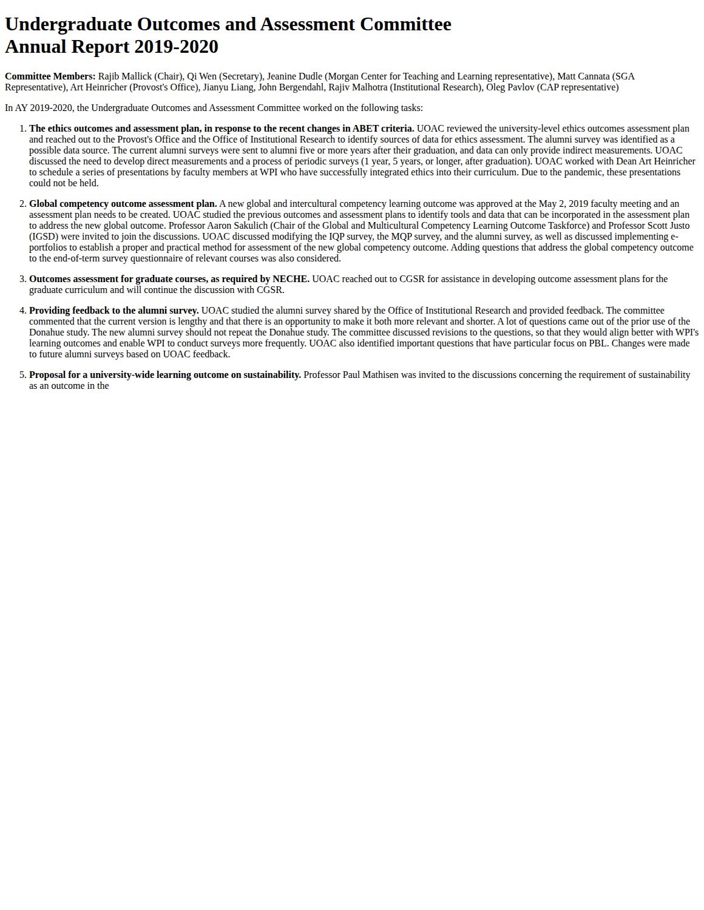Undergraduate Outcomes and Assessment Committee
Annual Report 2019-2020
Committee Members: Rajib Mallick (Chair), Qi Wen (Secretary), Jeanine Dudle (Morgan Center for Teaching and Learning representative), Matt Cannata (SGA Representative), Art Heinricher (Provost's Office), Jianyu Liang, John Bergendahl, Rajiv Malhotra (Institutional Research), Oleg Pavlov (CAP representative)
In AY 2019-2020, the Undergraduate Outcomes and Assessment Committee worked on the following tasks:
The ethics outcomes and assessment plan, in response to the recent changes in ABET criteria. UOAC reviewed the university-level ethics outcomes assessment plan and reached out to the Provost's Office and the Office of Institutional Research to identify sources of data for ethics assessment. The alumni survey was identified as a possible data source. The current alumni surveys were sent to alumni five or more years after their graduation, and data can only provide indirect measurements. UOAC discussed the need to develop direct measurements and a process of periodic surveys (1 year, 5 years, or longer, after graduation). UOAC worked with Dean Art Heinricher to schedule a series of presentations by faculty members at WPI who have successfully integrated ethics into their curriculum. Due to the pandemic, these presentations could not be held.
Global competency outcome assessment plan. A new global and intercultural competency learning outcome was approved at the May 2, 2019 faculty meeting and an assessment plan needs to be created. UOAC studied the previous outcomes and assessment plans to identify tools and data that can be incorporated in the assessment plan to address the new global outcome. Professor Aaron Sakulich (Chair of the Global and Multicultural Competency Learning Outcome Taskforce) and Professor Scott Justo (IGSD) were invited to join the discussions. UOAC discussed modifying the IQP survey, the MQP survey, and the alumni survey, as well as discussed implementing e-portfolios to establish a proper and practical method for assessment of the new global competency outcome. Adding questions that address the global competency outcome to the end-of-term survey questionnaire of relevant courses was also considered.
Outcomes assessment for graduate courses, as required by NECHE. UOAC reached out to CGSR for assistance in developing outcome assessment plans for the graduate curriculum and will continue the discussion with CGSR.
Providing feedback to the alumni survey. UOAC studied the alumni survey shared by the Office of Institutional Research and provided feedback. The committee commented that the current version is lengthy and that there is an opportunity to make it both more relevant and shorter. A lot of questions came out of the prior use of the Donahue study. The new alumni survey should not repeat the Donahue study. The committee discussed revisions to the questions, so that they would align better with WPI's learning outcomes and enable WPI to conduct surveys more frequently. UOAC also identified important questions that have particular focus on PBL. Changes were made to future alumni surveys based on UOAC feedback.
Proposal for a university-wide learning outcome on sustainability. Professor Paul Mathisen was invited to the discussions concerning the requirement of sustainability as an outcome in the